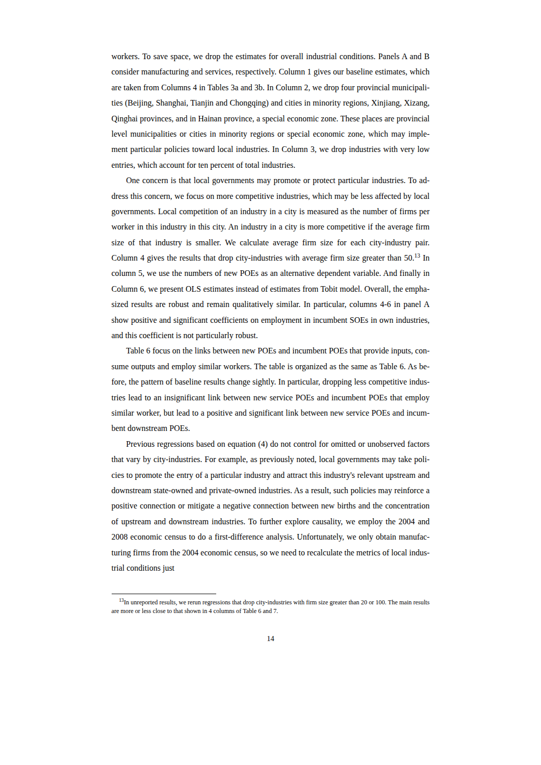workers. To save space, we drop the estimates for overall industrial conditions. Panels A and B consider manufacturing and services, respectively. Column 1 gives our baseline estimates, which are taken from Columns 4 in Tables 3a and 3b. In Column 2, we drop four provincial municipalities (Beijing, Shanghai, Tianjin and Chongqing) and cities in minority regions, Xinjiang, Xizang, Qinghai provinces, and in Hainan province, a special economic zone. These places are provincial level municipalities or cities in minority regions or special economic zone, which may implement particular policies toward local industries. In Column 3, we drop industries with very low entries, which account for ten percent of total industries.
One concern is that local governments may promote or protect particular industries. To address this concern, we focus on more competitive industries, which may be less affected by local governments. Local competition of an industry in a city is measured as the number of firms per worker in this industry in this city. An industry in a city is more competitive if the average firm size of that industry is smaller. We calculate average firm size for each city-industry pair. Column 4 gives the results that drop city-industries with average firm size greater than 50.13 In column 5, we use the numbers of new POEs as an alternative dependent variable. And finally in Column 6, we present OLS estimates instead of estimates from Tobit model. Overall, the emphasized results are robust and remain qualitatively similar. In particular, columns 4-6 in panel A show positive and significant coefficients on employment in incumbent SOEs in own industries, and this coefficient is not particularly robust.
Table 6 focus on the links between new POEs and incumbent POEs that provide inputs, consume outputs and employ similar workers. The table is organized as the same as Table 6. As before, the pattern of baseline results change sightly. In particular, dropping less competitive industries lead to an insignificant link between new service POEs and incumbent POEs that employ similar worker, but lead to a positive and significant link between new service POEs and incumbent downstream POEs.
Previous regressions based on equation (4) do not control for omitted or unobserved factors that vary by city-industries. For example, as previously noted, local governments may take policies to promote the entry of a particular industry and attract this industry's relevant upstream and downstream state-owned and private-owned industries. As a result, such policies may reinforce a positive connection or mitigate a negative connection between new births and the concentration of upstream and downstream industries. To further explore causality, we employ the 2004 and 2008 economic census to do a first-difference analysis. Unfortunately, we only obtain manufacturing firms from the 2004 economic census, so we need to recalculate the metrics of local industrial conditions just
13In unreported results, we rerun regressions that drop city-industries with firm size greater than 20 or 100. The main results are more or less close to that shown in 4 columns of Table 6 and 7.
14